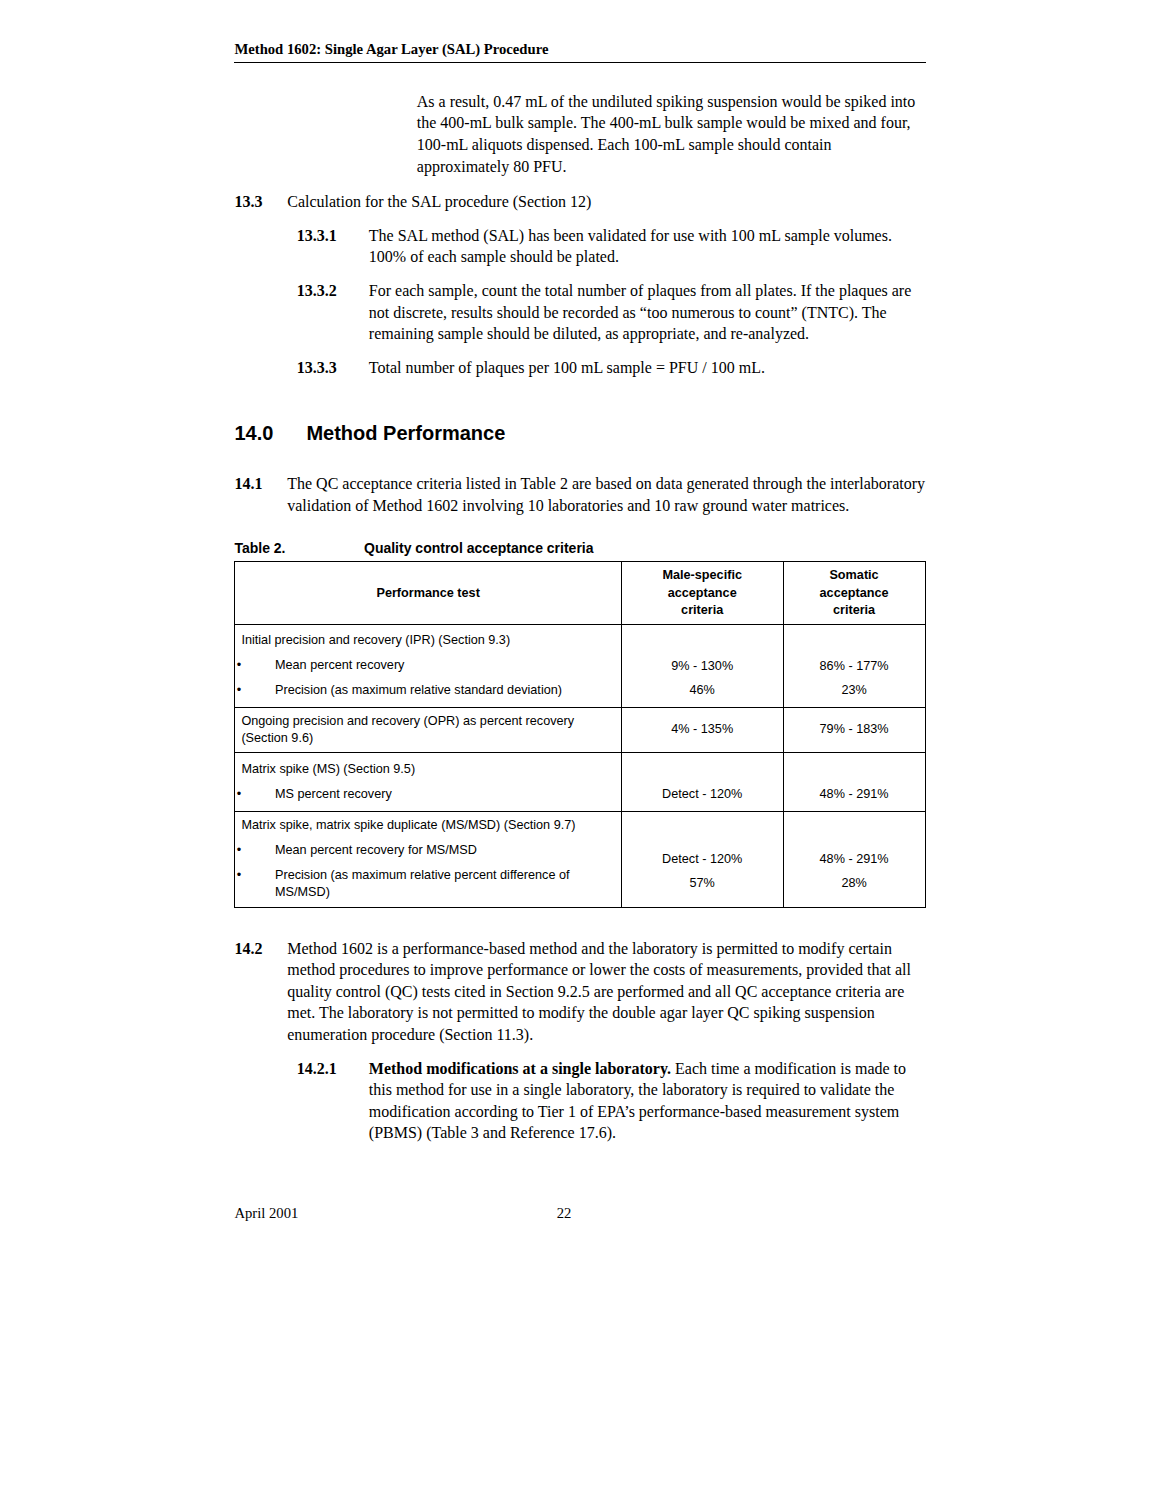Method 1602: Single Agar Layer (SAL) Procedure
As a result, 0.47 mL of the undiluted spiking suspension would be spiked into the 400-mL bulk sample. The 400-mL bulk sample would be mixed and four, 100-mL aliquots dispensed. Each 100-mL sample should contain approximately 80 PFU.
13.3
Calculation for the SAL procedure (Section 12)
13.3.1
The SAL method (SAL) has been validated for use with 100 mL sample volumes. 100% of each sample should be plated.
13.3.2
For each sample, count the total number of plaques from all plates. If the plaques are not discrete, results should be recorded as “too numerous to count” (TNTC). The remaining sample should be diluted, as appropriate, and re-analyzed.
13.3.3
Total number of plaques per 100 mL sample = PFU / 100 mL.
14.0 Method Performance
14.1
The QC acceptance criteria listed in Table 2 are based on data generated through the interlaboratory validation of Method 1602 involving 10 laboratories and 10 raw ground water matrices.
Table 2. Quality control acceptance criteria
| Performance test | Male-specific acceptance criteria | Somatic acceptance criteria |
| --- | --- | --- |
| Initial precision and recovery (IPR) (Section 9.3) Mean percent recovery Precision (as maximum relative standard deviation) | 9% - 130% 46% | 86% - 177% 23% |
| Ongoing precision and recovery (OPR) as percent recovery (Section 9.6) | 4% - 135% | 79% - 183% |
| Matrix spike (MS) (Section 9.5) MS percent recovery | Detect - 120% | 48% - 291% |
| Matrix spike, matrix spike duplicate (MS/MSD) (Section 9.7) Mean percent recovery for MS/MSD Precision (as maximum relative percent difference of MS/MSD) | Detect - 120% 57% | 48% - 291% 28% |
14.2
Method 1602 is a performance-based method and the laboratory is permitted to modify certain method procedures to improve performance or lower the costs of measurements, provided that all quality control (QC) tests cited in Section 9.2.5 are performed and all QC acceptance criteria are met. The laboratory is not permitted to modify the double agar layer QC spiking suspension enumeration procedure (Section 11.3).
14.2.1
Method modifications at a single laboratory. Each time a modification is made to this method for use in a single laboratory, the laboratory is required to validate the modification according to Tier 1 of EPA’s performance-based measurement system (PBMS) (Table 3 and Reference 17.6).
April 2001
22